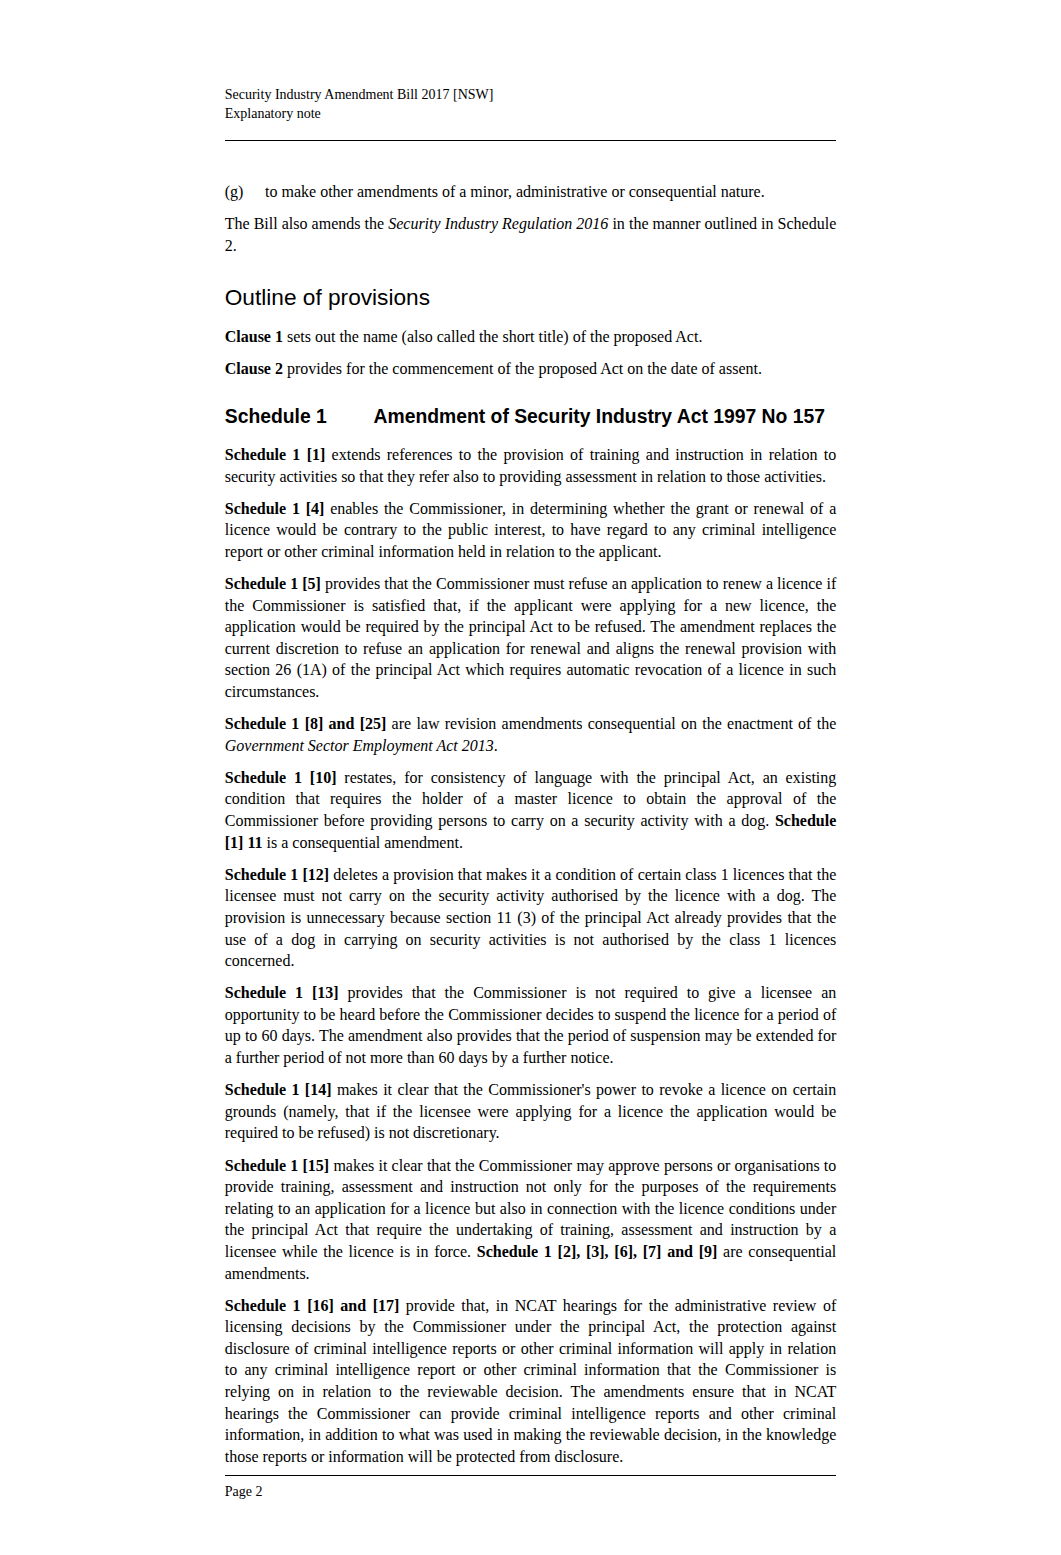Security Industry Amendment Bill 2017 [NSW] Explanatory note
(g) to make other amendments of a minor, administrative or consequential nature.
The Bill also amends the Security Industry Regulation 2016 in the manner outlined in Schedule 2.
Outline of provisions
Clause 1 sets out the name (also called the short title) of the proposed Act.
Clause 2 provides for the commencement of the proposed Act on the date of assent.
Schedule 1 Amendment of Security Industry Act 1997 No 157
Schedule 1 [1] extends references to the provision of training and instruction in relation to security activities so that they refer also to providing assessment in relation to those activities.
Schedule 1 [4] enables the Commissioner, in determining whether the grant or renewal of a licence would be contrary to the public interest, to have regard to any criminal intelligence report or other criminal information held in relation to the applicant.
Schedule 1 [5] provides that the Commissioner must refuse an application to renew a licence if the Commissioner is satisfied that, if the applicant were applying for a new licence, the application would be required by the principal Act to be refused. The amendment replaces the current discretion to refuse an application for renewal and aligns the renewal provision with section 26 (1A) of the principal Act which requires automatic revocation of a licence in such circumstances.
Schedule 1 [8] and [25] are law revision amendments consequential on the enactment of the Government Sector Employment Act 2013.
Schedule 1 [10] restates, for consistency of language with the principal Act, an existing condition that requires the holder of a master licence to obtain the approval of the Commissioner before providing persons to carry on a security activity with a dog. Schedule [1] 11 is a consequential amendment.
Schedule 1 [12] deletes a provision that makes it a condition of certain class 1 licences that the licensee must not carry on the security activity authorised by the licence with a dog. The provision is unnecessary because section 11 (3) of the principal Act already provides that the use of a dog in carrying on security activities is not authorised by the class 1 licences concerned.
Schedule 1 [13] provides that the Commissioner is not required to give a licensee an opportunity to be heard before the Commissioner decides to suspend the licence for a period of up to 60 days. The amendment also provides that the period of suspension may be extended for a further period of not more than 60 days by a further notice.
Schedule 1 [14] makes it clear that the Commissioner's power to revoke a licence on certain grounds (namely, that if the licensee were applying for a licence the application would be required to be refused) is not discretionary.
Schedule 1 [15] makes it clear that the Commissioner may approve persons or organisations to provide training, assessment and instruction not only for the purposes of the requirements relating to an application for a licence but also in connection with the licence conditions under the principal Act that require the undertaking of training, assessment and instruction by a licensee while the licence is in force. Schedule 1 [2], [3], [6], [7] and [9] are consequential amendments.
Schedule 1 [16] and [17] provide that, in NCAT hearings for the administrative review of licensing decisions by the Commissioner under the principal Act, the protection against disclosure of criminal intelligence reports or other criminal information will apply in relation to any criminal intelligence report or other criminal information that the Commissioner is relying on in relation to the reviewable decision. The amendments ensure that in NCAT hearings the Commissioner can provide criminal intelligence reports and other criminal information, in addition to what was used in making the reviewable decision, in the knowledge those reports or information will be protected from disclosure.
Page 2